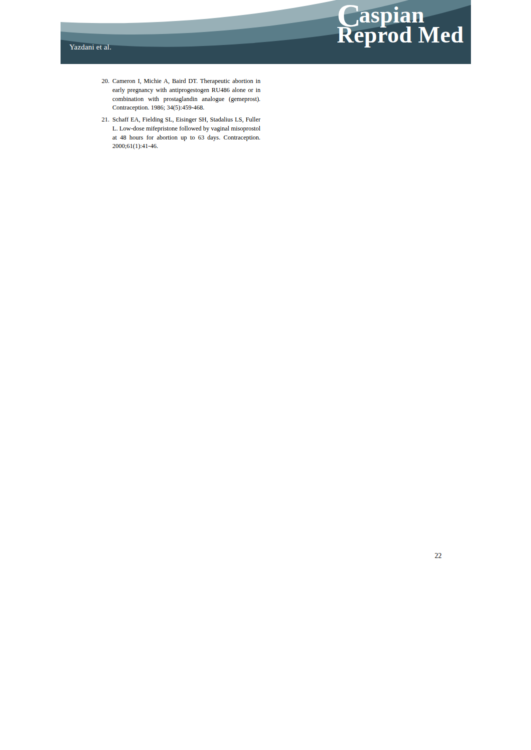Yazdani et al.
Caspian
Reprod Med
20. Cameron I, Michie A, Baird DT. Therapeutic abortion in early pregnancy with antiprogestogen RU486 alone or in combination with prostaglandin analogue (gemeprost). Contraception. 1986; 34(5):459-468.
21. Schaff EA, Fielding SL, Eisinger SH, Stadalius LS, Fuller L. Low-dose mifepristone followed by vaginal misoprostol at 48 hours for abortion up to 63 days. Contraception. 2000;61(1):41-46.
22